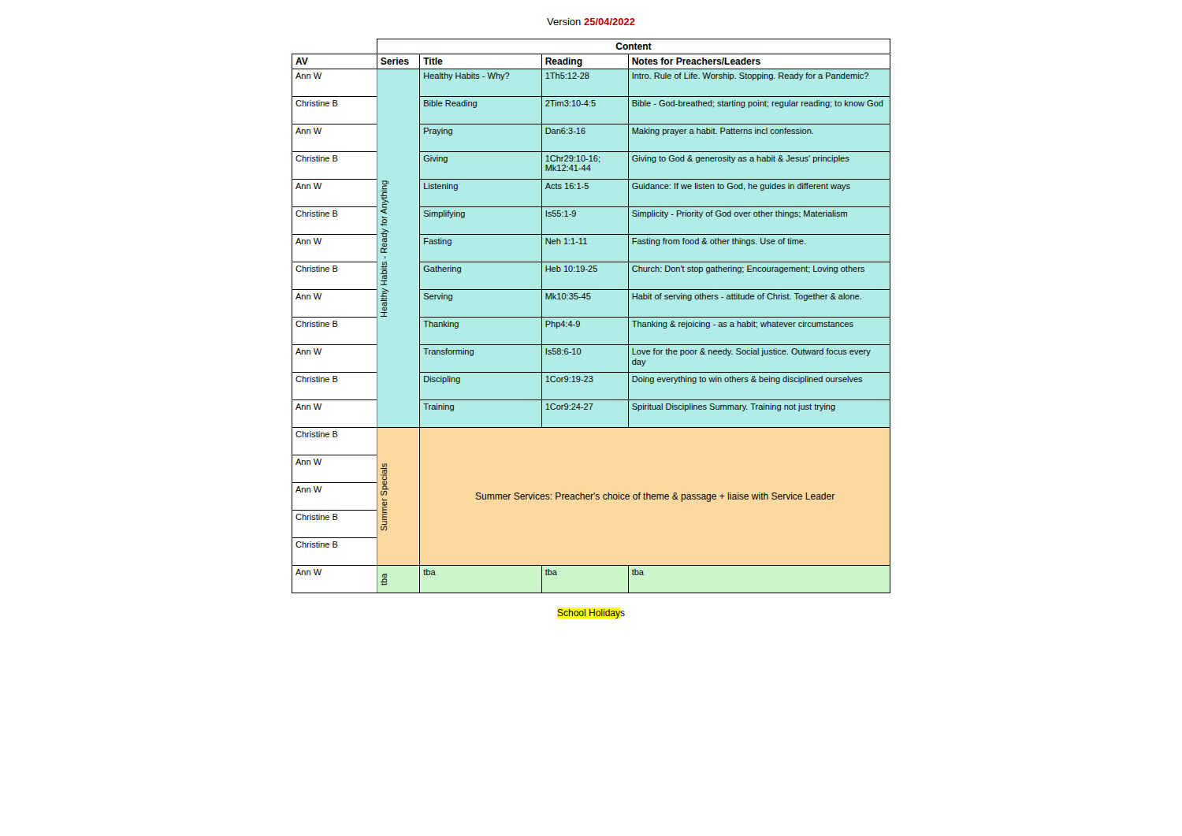Version 25/04/2022
| | Content |
| AV | Series | Title | Reading | Notes for Preachers/Leaders |
| Ann W | Healthy Habits - Ready for Anything | Healthy Habits - Why? | 1Th5:12-28 | Intro. Rule of Life. Worship. Stopping. Ready for a Pandemic? |
| Christine B | Bible Reading | 2Tim3:10-4:5 | Bible - God-breathed; starting point; regular reading; to know God |
| Ann W | Praying | Dan6:3-16 | Making prayer a habit. Patterns incl confession. |
| Christine B | Giving | 1Chr29:10-16; Mk12:41-44 | Giving to God & generosity as a habit & Jesus' principles |
| Ann W | Listening | Acts 16:1-5 | Guidance: If we listen to God, he guides in different ways |
| Christine B | Simplifying | Is55:1-9 | Simplicity - Priority of God over other things; Materialism |
| Ann W | Fasting | Neh 1:1-11 | Fasting from food & other things. Use of time. |
| Christine B | Gathering | Heb 10:19-25 | Church: Don't stop gathering; Encouragement; Loving others |
| Ann W | Serving | Mk10:35-45 | Habit of serving others - attitude of Christ. Together & alone. |
| Christine B | Thanking | Php4:4-9 | Thanking & rejoicing - as a habit; whatever circumstances |
| Ann W | Transforming | Is58:6-10 | Love for the poor & needy. Social justice. Outward focus every day |
| Christine B | Discipling | 1Cor9:19-23 | Doing everything to win others & being disciplined ourselves |
| Ann W | Training | 1Cor9:24-27 | Spiritual Disciplines Summary. Training not just trying |
| Christine B | Summer Specials | Summer Services: Preacher's choice of theme & passage + liaise with Service Leader |
| Ann W |
| Ann W |
| Christine B |
| Christine B |
| Ann W | tba | tba | tba | tba |
School Holidays